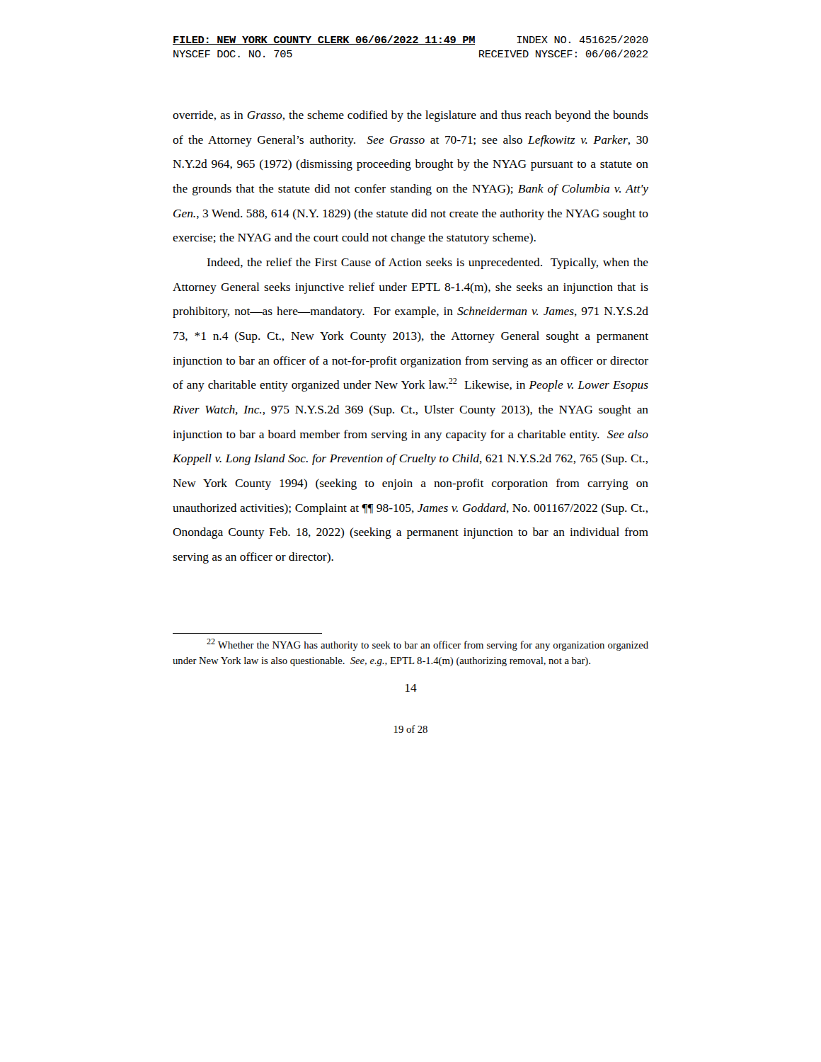FILED: NEW YORK COUNTY CLERK 06/06/2022 11:49 PM INDEX NO. 451625/2020
NYSCEF DOC. NO. 705 RECEIVED NYSCEF: 06/06/2022
override, as in Grasso, the scheme codified by the legislature and thus reach beyond the bounds of the Attorney General’s authority. See Grasso at 70-71; see also Lefkowitz v. Parker, 30 N.Y.2d 964, 965 (1972) (dismissing proceeding brought by the NYAG pursuant to a statute on the grounds that the statute did not confer standing on the NYAG); Bank of Columbia v. Att'y Gen., 3 Wend. 588, 614 (N.Y. 1829) (the statute did not create the authority the NYAG sought to exercise; the NYAG and the court could not change the statutory scheme).
Indeed, the relief the First Cause of Action seeks is unprecedented. Typically, when the Attorney General seeks injunctive relief under EPTL 8-1.4(m), she seeks an injunction that is prohibitory, not—as here—mandatory. For example, in Schneiderman v. James, 971 N.Y.S.2d 73, *1 n.4 (Sup. Ct., New York County 2013), the Attorney General sought a permanent injunction to bar an officer of a not-for-profit organization from serving as an officer or director of any charitable entity organized under New York law.22 Likewise, in People v. Lower Esopus River Watch, Inc., 975 N.Y.S.2d 369 (Sup. Ct., Ulster County 2013), the NYAG sought an injunction to bar a board member from serving in any capacity for a charitable entity. See also Koppell v. Long Island Soc. for Prevention of Cruelty to Child, 621 N.Y.S.2d 762, 765 (Sup. Ct., New York County 1994) (seeking to enjoin a non-profit corporation from carrying on unauthorized activities); Complaint at ¶¶ 98-105, James v. Goddard, No. 001167/2022 (Sup. Ct., Onondaga County Feb. 18, 2022) (seeking a permanent injunction to bar an individual from serving as an officer or director).
22 Whether the NYAG has authority to seek to bar an officer from serving for any organization organized under New York law is also questionable. See, e.g., EPTL 8-1.4(m) (authorizing removal, not a bar).
14
19 of 28